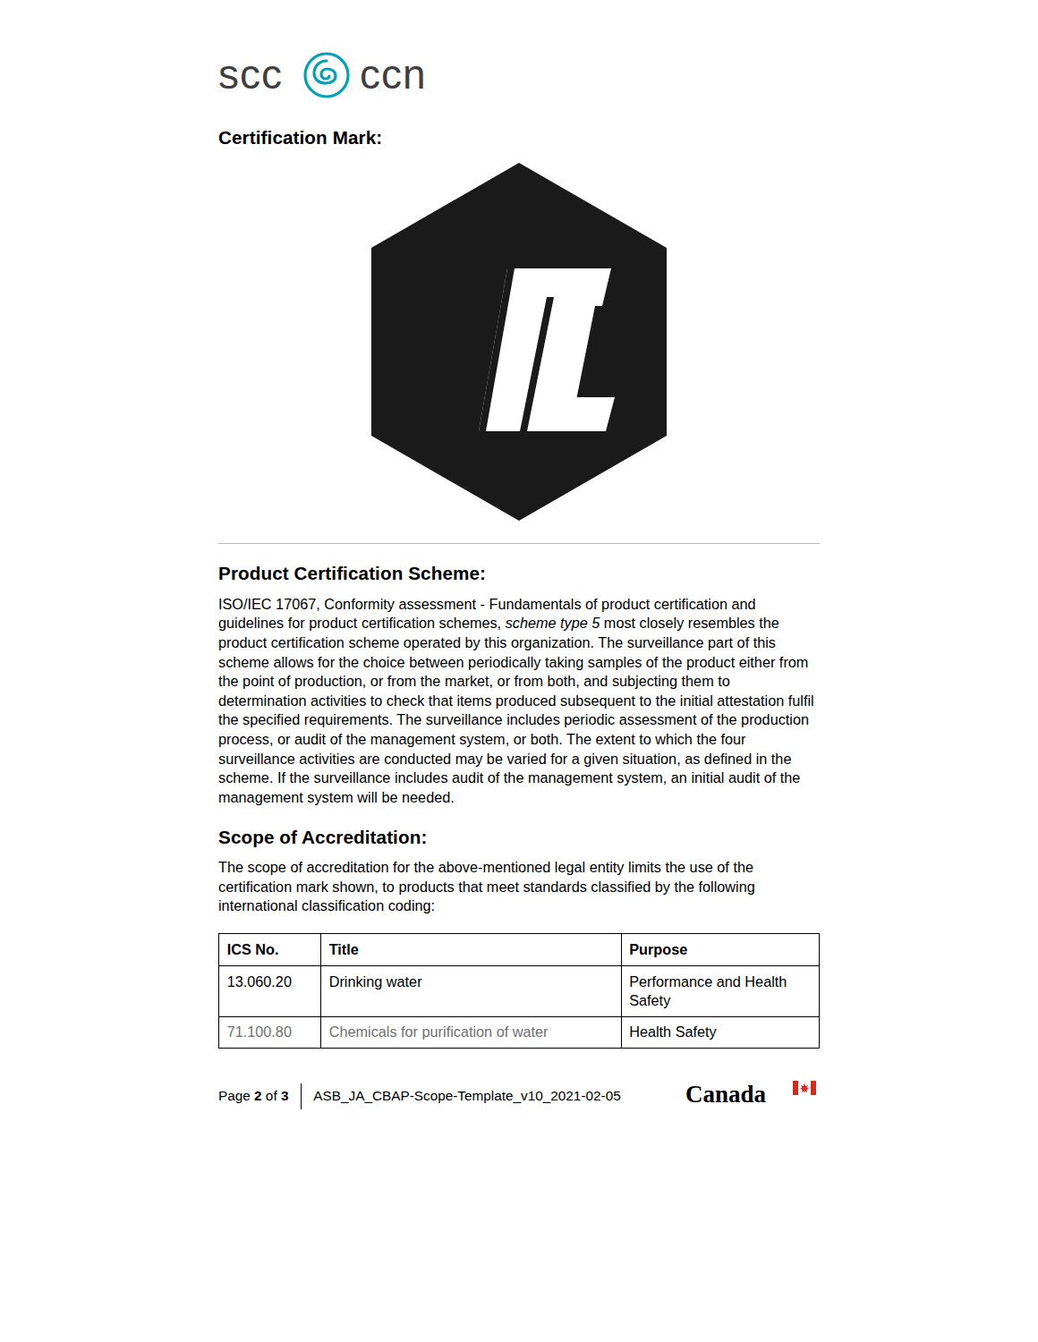scc ccn
Certification Mark:
Product Certification Scheme:
ISO/IEC 17067, Conformity assessment - Fundamentals of product certification and guidelines for product certification schemes, scheme type 5 most closely resembles the product certification scheme operated by this organization. The surveillance part of this scheme allows for the choice between periodically taking samples of the product either from the point of production, or from the market, or from both, and subjecting them to determination activities to check that items produced subsequent to the initial attestation fulfil the specified requirements. The surveillance includes periodic assessment of the production process, or audit of the management system, or both. The extent to which the four surveillance activities are conducted may be varied for a given situation, as defined in the scheme. If the surveillance includes audit of the management system, an initial audit of the management system will be needed.
Scope of Accreditation:
The scope of accreditation for the above-mentioned legal entity limits the use of the certification mark shown, to products that meet standards classified by the following international classification coding:
| ICS No. | Title | Purpose |
| --- | --- | --- |
| 13.060.20 | Drinking water | Performance and Health Safety |
| 71.100.80 | Chemicals for purification of water | Health Safety |
Page 2 of 3 ASB_JA_CBAP-Scope-Template_v10_2021-02-05
Canada